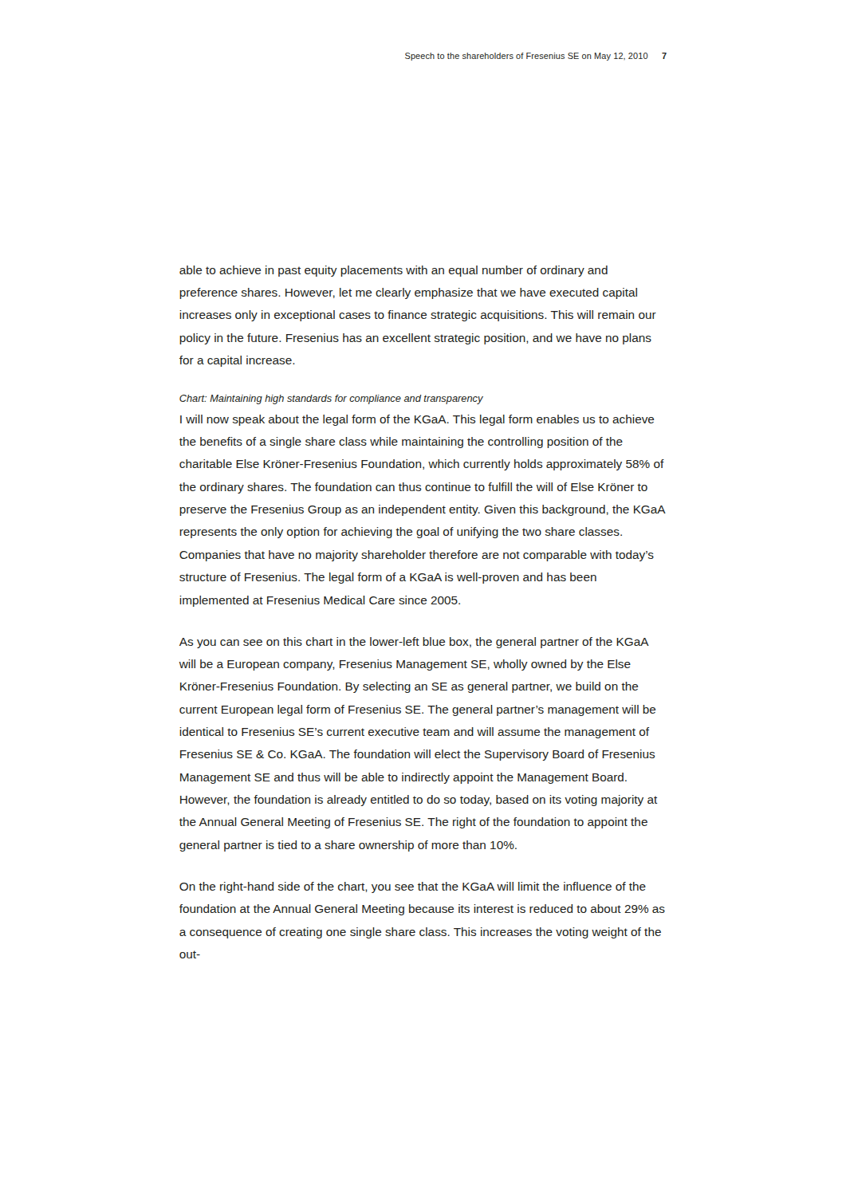Speech to the shareholders of Fresenius SE on May 12, 20107
able to achieve in past equity placements with an equal number of ordinary and preference shares. However, let me clearly emphasize that we have executed capital increases only in exceptional cases to finance strategic acquisitions. This will remain our policy in the future. Fresenius has an excellent strategic position, and we have no plans for a capital increase.
Chart: Maintaining high standards for compliance and transparency
I will now speak about the legal form of the KGaA. This legal form enables us to achieve the benefits of a single share class while maintaining the controlling position of the charitable Else Kröner-Fresenius Foundation, which currently holds approximately 58% of the ordinary shares. The foundation can thus continue to fulfill the will of Else Kröner to preserve the Fresenius Group as an independent entity. Given this background, the KGaA represents the only option for achieving the goal of unifying the two share classes. Companies that have no majority shareholder therefore are not comparable with today’s structure of Fresenius. The legal form of a KGaA is well-proven and has been implemented at Fresenius Medical Care since 2005.
As you can see on this chart in the lower-left blue box, the general partner of the KGaA will be a European company, Fresenius Management SE, wholly owned by the Else Kröner-Fresenius Foundation. By selecting an SE as general partner, we build on the current European legal form of Fresenius SE. The general partner’s management will be identical to Fresenius SE’s current executive team and will assume the management of Fresenius SE & Co. KGaA. The foundation will elect the Supervisory Board of Fresenius Management SE and thus will be able to indirectly appoint the Management Board. However, the foundation is already entitled to do so today, based on its voting majority at the Annual General Meeting of Fresenius SE. The right of the foundation to appoint the general partner is tied to a share ownership of more than 10%.
On the right-hand side of the chart, you see that the KGaA will limit the influence of the foundation at the Annual General Meeting because its interest is reduced to about 29% as a consequence of creating one single share class. This increases the voting weight of the out-